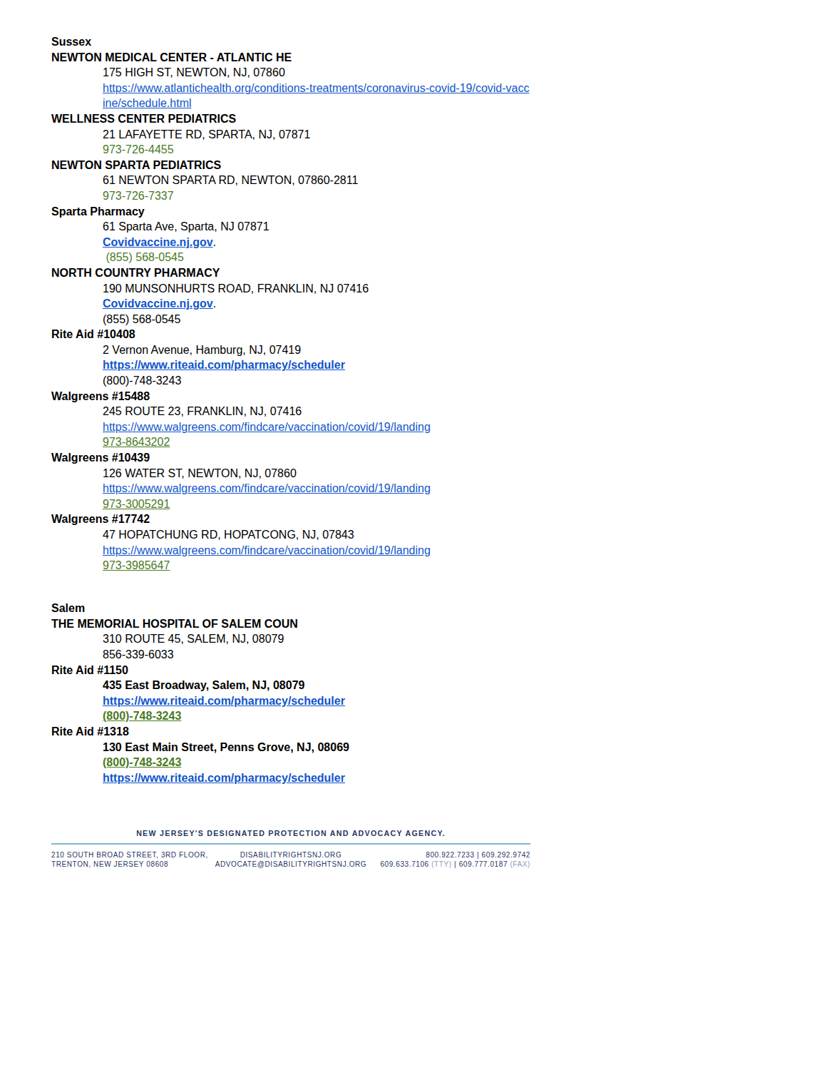Sussex
NEWTON MEDICAL CENTER - ATLANTIC HE
175 HIGH ST, NEWTON, NJ, 07860
https://www.atlantichealth.org/conditions-treatments/coronavirus-covid-19/covid-vaccine/schedule.html
WELLNESS CENTER PEDIATRICS
21 LAFAYETTE RD, SPARTA, NJ, 07871
973-726-4455
NEWTON SPARTA PEDIATRICS
61 NEWTON SPARTA RD, NEWTON, 07860-2811
973-726-7337
Sparta Pharmacy
61 Sparta Ave, Sparta, NJ 07871
Covidvaccine.nj.gov.
(855) 568-0545
NORTH COUNTRY PHARMACY
190 MUNSONHURTS ROAD, FRANKLIN, NJ 07416
Covidvaccine.nj.gov.
(855) 568-0545
Rite Aid #10408
2 Vernon Avenue, Hamburg, NJ, 07419
https://www.riteaid.com/pharmacy/scheduler
(800)-748-3243
Walgreens #15488
245 ROUTE 23, FRANKLIN, NJ, 07416
https://www.walgreens.com/findcare/vaccination/covid/19/landing
973-8643202
Walgreens #10439
126 WATER ST, NEWTON, NJ, 07860
https://www.walgreens.com/findcare/vaccination/covid/19/landing
973-3005291
Walgreens #17742
47 HOPATCHUNG RD, HOPATCONG, NJ, 07843
https://www.walgreens.com/findcare/vaccination/covid/19/landing
973-3985647
Salem
THE MEMORIAL HOSPITAL OF SALEM COUN
310 ROUTE 45, SALEM, NJ, 08079
856-339-6033
Rite Aid #1150
435 East Broadway, Salem, NJ, 08079
https://www.riteaid.com/pharmacy/scheduler
(800)-748-3243
Rite Aid #1318
130 East Main Street, Penns Grove, NJ, 08069
(800)-748-3243
https://www.riteaid.com/pharmacy/scheduler
NEW JERSEY'S DESIGNATED PROTECTION AND ADVOCACY AGENCY.
| 210 SOUTH BROAD STREET, 3RD FLOOR, TRENTON, NEW JERSEY 08608 | DISABILITYRIGHTSNJ.ORG ADVOCATE@DISABILITYRIGHTSNJ.ORG | 800.922.7233 / 609.292.9742 609.633.7106 (TTY) / 609.777.0187 (FAX) |